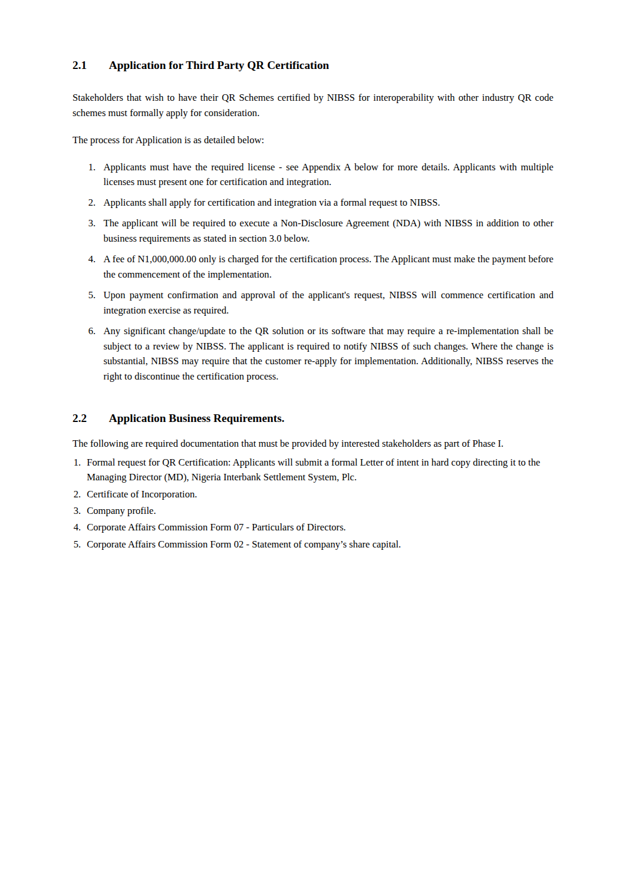2.1 Application for Third Party QR Certification
Stakeholders that wish to have their QR Schemes certified by NIBSS for interoperability with other industry QR code schemes must formally apply for consideration.
The process for Application is as detailed below:
Applicants must have the required license - see Appendix A below for more details. Applicants with multiple licenses must present one for certification and integration.
Applicants shall apply for certification and integration via a formal request to NIBSS.
The applicant will be required to execute a Non-Disclosure Agreement (NDA) with NIBSS in addition to other business requirements as stated in section 3.0 below.
A fee of N1,000,000.00 only is charged for the certification process. The Applicant must make the payment before the commencement of the implementation.
Upon payment confirmation and approval of the applicant's request, NIBSS will commence certification and integration exercise as required.
Any significant change/update to the QR solution or its software that may require a re-implementation shall be subject to a review by NIBSS. The applicant is required to notify NIBSS of such changes. Where the change is substantial, NIBSS may require that the customer re-apply for implementation. Additionally, NIBSS reserves the right to discontinue the certification process.
2.2 Application Business Requirements.
The following are required documentation that must be provided by interested stakeholders as part of Phase I.
Formal request for QR Certification: Applicants will submit a formal Letter of intent in hard copy directing it to the Managing Director (MD), Nigeria Interbank Settlement System, Plc.
Certificate of Incorporation.
Company profile.
Corporate Affairs Commission Form 07 - Particulars of Directors.
Corporate Affairs Commission Form 02 - Statement of company’s share capital.